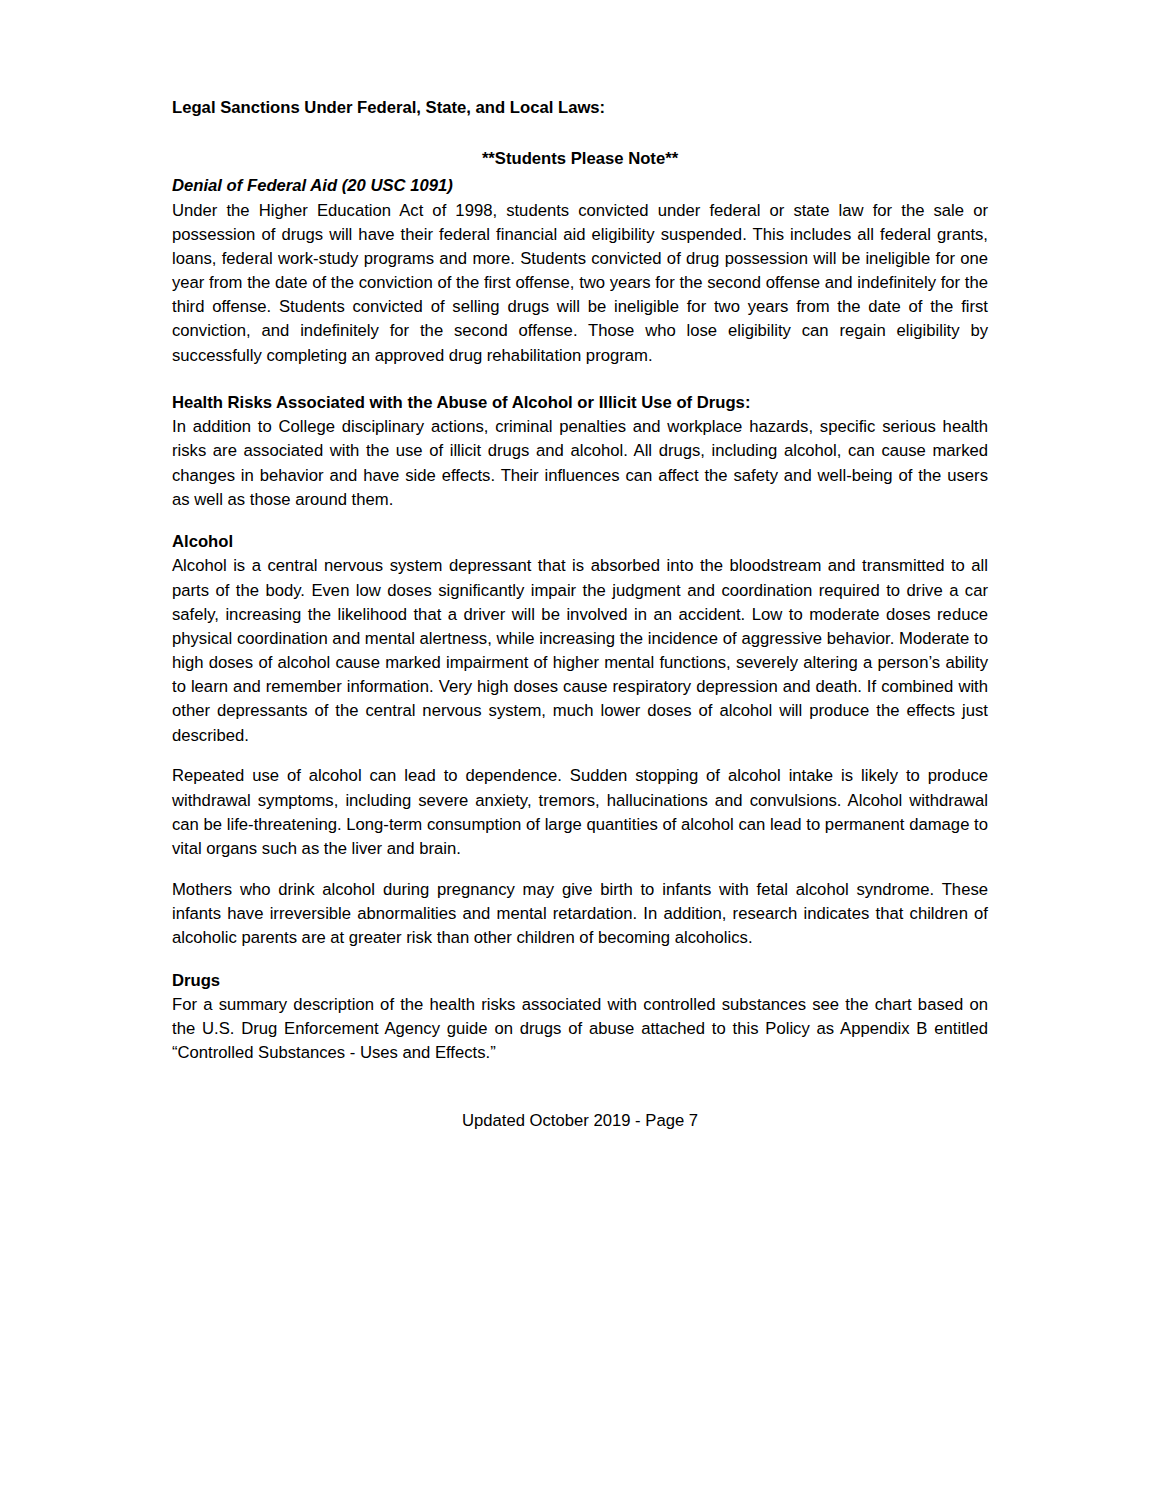Legal Sanctions Under Federal, State, and Local Laws:
**Students Please Note**
Denial of Federal Aid (20 USC 1091)
Under the Higher Education Act of 1998, students convicted under federal or state law for the sale or possession of drugs will have their federal financial aid eligibility suspended. This includes all federal grants, loans, federal work-study programs and more. Students convicted of drug possession will be ineligible for one year from the date of the conviction of the first offense, two years for the second offense and indefinitely for the third offense. Students convicted of selling drugs will be ineligible for two years from the date of the first conviction, and indefinitely for the second offense. Those who lose eligibility can regain eligibility by successfully completing an approved drug rehabilitation program.
Health Risks Associated with the Abuse of Alcohol or Illicit Use of Drugs:
In addition to College disciplinary actions, criminal penalties and workplace hazards, specific serious health risks are associated with the use of illicit drugs and alcohol. All drugs, including alcohol, can cause marked changes in behavior and have side effects. Their influences can affect the safety and well-being of the users as well as those around them.
Alcohol
Alcohol is a central nervous system depressant that is absorbed into the bloodstream and transmitted to all parts of the body. Even low doses significantly impair the judgment and coordination required to drive a car safely, increasing the likelihood that a driver will be involved in an accident. Low to moderate doses reduce physical coordination and mental alertness, while increasing the incidence of aggressive behavior. Moderate to high doses of alcohol cause marked impairment of higher mental functions, severely altering a person’s ability to learn and remember information. Very high doses cause respiratory depression and death. If combined with other depressants of the central nervous system, much lower doses of alcohol will produce the effects just described.
Repeated use of alcohol can lead to dependence. Sudden stopping of alcohol intake is likely to produce withdrawal symptoms, including severe anxiety, tremors, hallucinations and convulsions. Alcohol withdrawal can be life-threatening. Long-term consumption of large quantities of alcohol can lead to permanent damage to vital organs such as the liver and brain.
Mothers who drink alcohol during pregnancy may give birth to infants with fetal alcohol syndrome. These infants have irreversible abnormalities and mental retardation. In addition, research indicates that children of alcoholic parents are at greater risk than other children of becoming alcoholics.
Drugs
For a summary description of the health risks associated with controlled substances see the chart based on the U.S. Drug Enforcement Agency guide on drugs of abuse attached to this Policy as Appendix B entitled “Controlled Substances - Uses and Effects.”
Updated October 2019 - Page 7